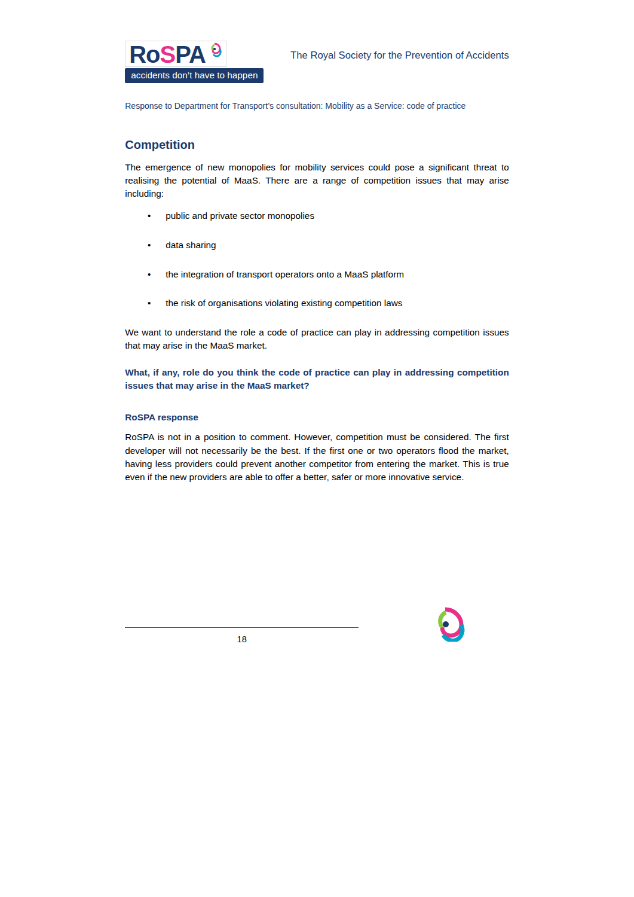Ro SPA
accidents don’t have to happen
The Royal Society for the Prevention of Accidents
Response to Department for Transport’s consultation: Mobility as a Service: code of practice
Competition
The emergence of new monopolies for mobility services could pose a significant threat to realising the potential of MaaS. There are a range of competition issues that may arise including:
public and private sector monopolies
data sharing
the integration of transport operators onto a MaaS platform
the risk of organisations violating existing competition laws
We want to understand the role a code of practice can play in addressing competition issues that may arise in the MaaS market.
What, if any, role do you think the code of practice can play in addressing competition issues that may arise in the MaaS market?
RoSPA response
RoSPA is not in a position to comment. However, competition must be considered. The first developer will not necessarily be the best. If the first one or two operators flood the market, having less providers could prevent another competitor from entering the market. This is true even if the new providers are able to offer a better, safer or more innovative service.
18